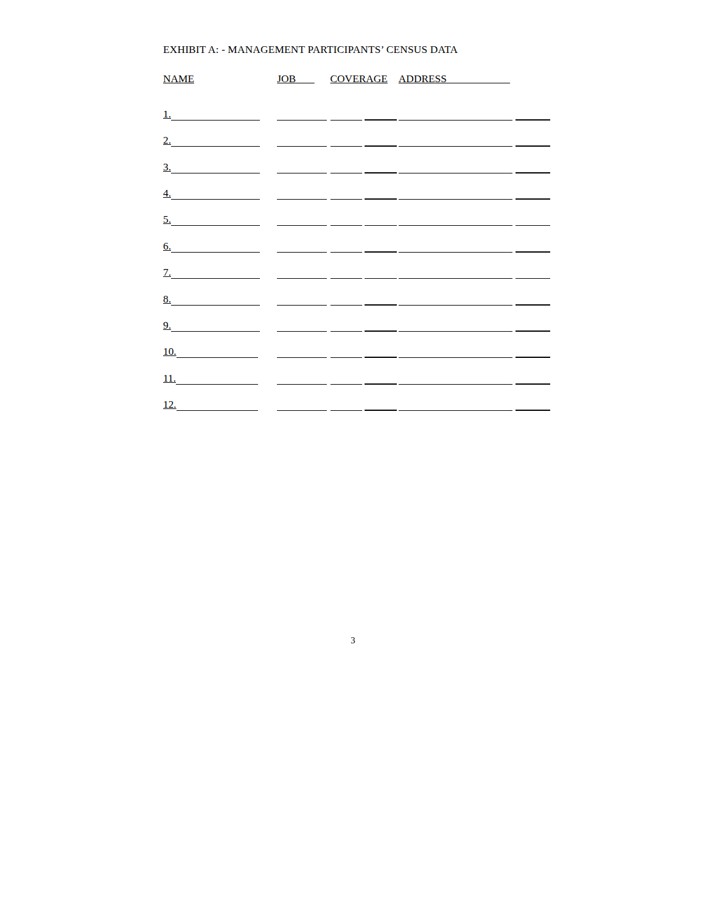EXHIBIT A: - MANAGEMENT PARTICIPANTS’ CENSUS DATA
| NAME | JOB __ | COVERAGE | ADDRESS____________ |
| --- | --- | --- | --- |
| 1. | | | |
| 2. | | | |
| 3. | | | |
| 4. | | | |
| 5. | | | |
| 6. | | | |
| 7. | | | |
| 8. | | | |
| 9. | | | |
| 10. | | | |
| 11. | | | |
| 12. | | | |
3